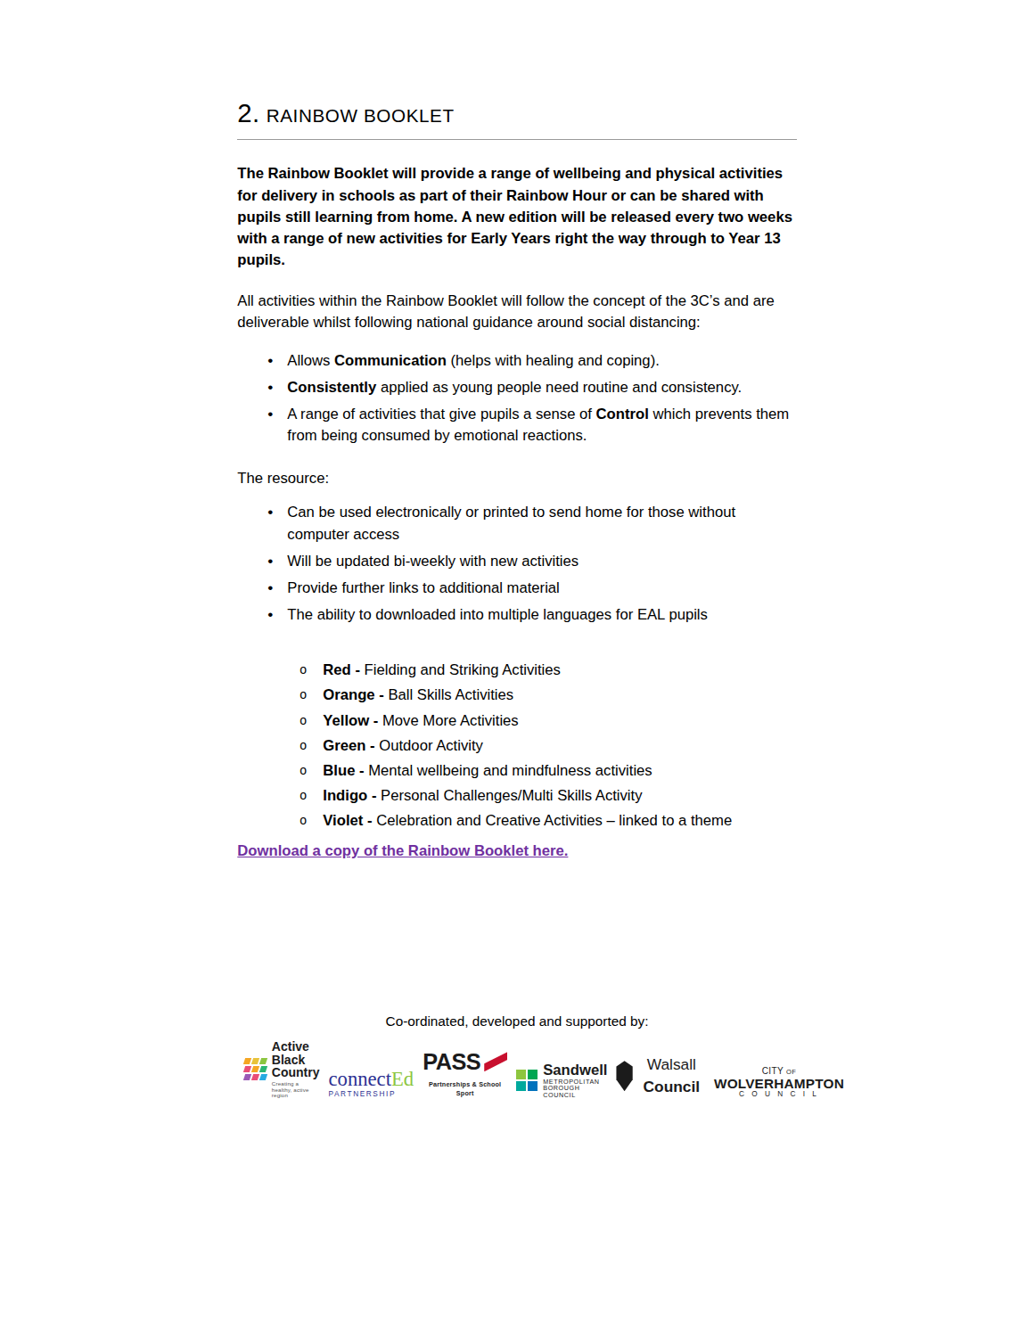2. Rainbow Booklet
The Rainbow Booklet will provide a range of wellbeing and physical activities for delivery in schools as part of their Rainbow Hour or can be shared with pupils still learning from home. A new edition will be released every two weeks with a range of new activities for Early Years right the way through to Year 13 pupils.
All activities within the Rainbow Booklet will follow the concept of the 3C’s and are deliverable whilst following national guidance around social distancing:
Allows Communication (helps with healing and coping).
Consistently applied as young people need routine and consistency.
A range of activities that give pupils a sense of Control which prevents them from being consumed by emotional reactions.
The resource:
Can be used electronically or printed to send home for those without computer access
Will be updated bi-weekly with new activities
Provide further links to additional material
The ability to downloaded into multiple languages for EAL pupils
Red - Fielding and Striking Activities
Orange - Ball Skills Activities
Yellow - Move More Activities
Green - Outdoor Activity
Blue - Mental wellbeing and mindfulness activities
Indigo - Personal Challenges/Multi Skills Activity
Violet - Celebration and Creative Activities – linked to a theme
Download a copy of the Rainbow Booklet here.
Co-ordinated, developed and supported by:
Active
Black Country
Creating a healthy, active region
connectEd
PARTNERSHIP
PASS
Partnerships & School Sport
Sandwell
METROPOLITAN BOROUGH COUNCIL
Walsall Council
CITY OF
WOLVERHAMPTON
C O U N C I L